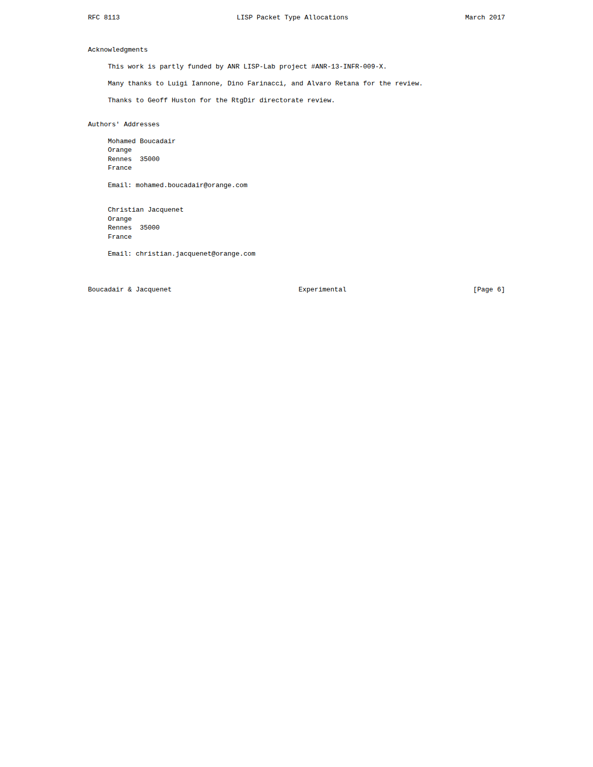RFC 8113 LISP Packet Type Allocations March 2017
Acknowledgments
This work is partly funded by ANR LISP-Lab project #ANR-13-INFR-009-X.
Many thanks to Luigi Iannone, Dino Farinacci, and Alvaro Retana for the review.
Thanks to Geoff Huston for the RtgDir directorate review.
Authors' Addresses
Mohamed Boucadair
Orange
Rennes  35000
France
Email: mohamed.boucadair@orange.com
Christian Jacquenet
Orange
Rennes  35000
France
Email: christian.jacquenet@orange.com
Boucadair & Jacquenet Experimental [Page 6]